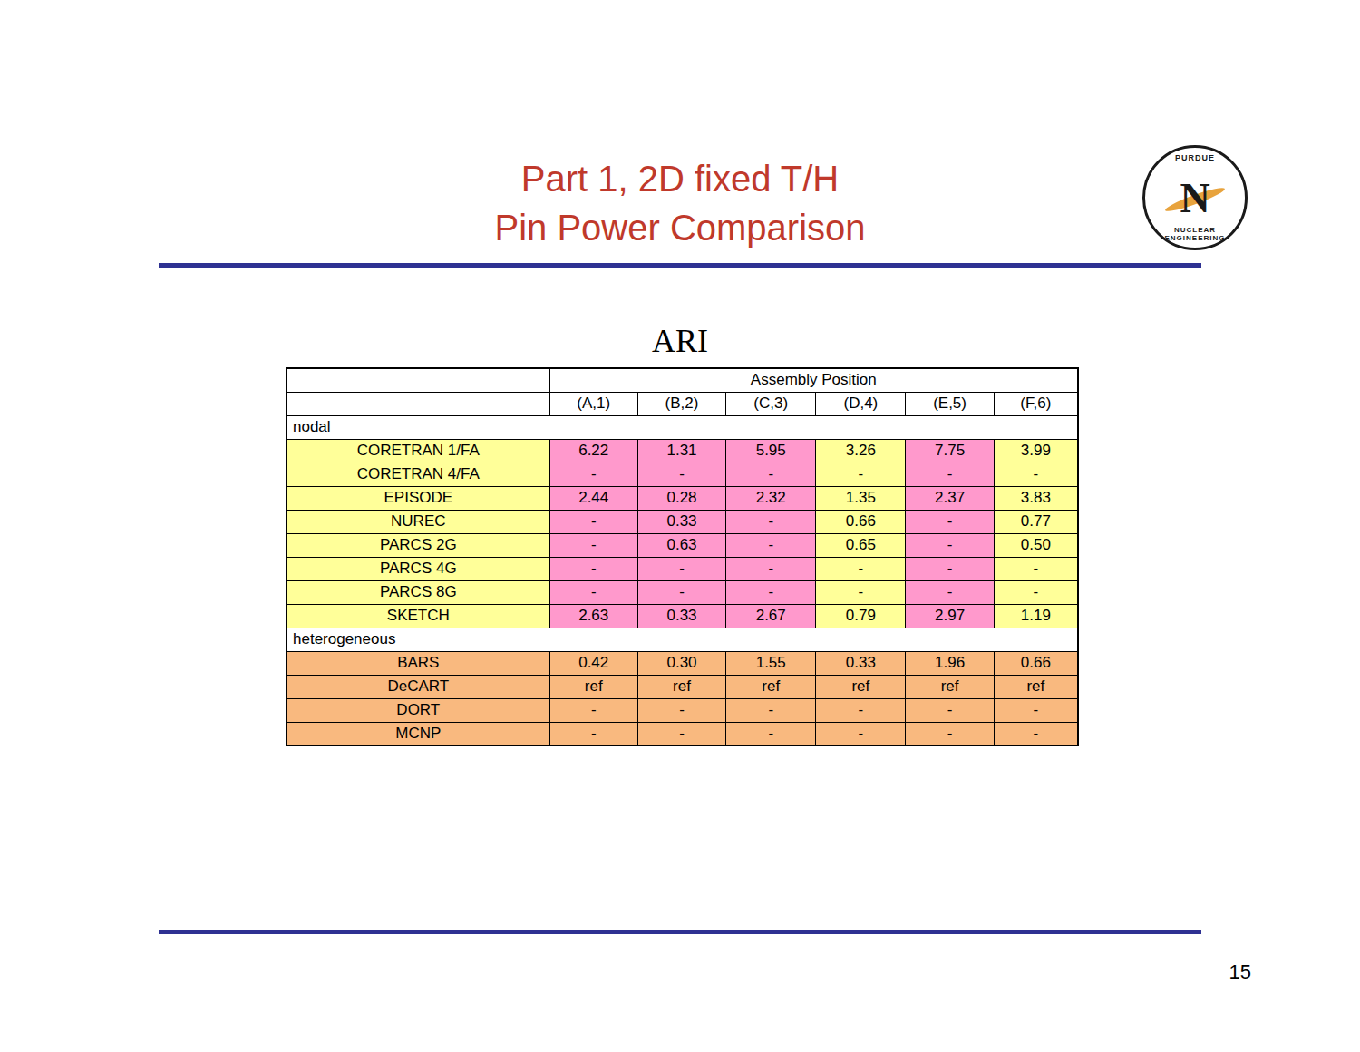Part 1, 2D fixed T/H
Pin Power Comparison
PURDUE
N
NUCLEAR ENGINEERING
ARI
| | Assembly Position |
| | (A,1) | (B,2) | (C,3) | (D,4) | (E,5) | (F,6) |
| nodal |
| CORETRAN 1/FA | 6.22 | 1.31 | 5.95 | 3.26 | 7.75 | 3.99 |
| CORETRAN 4/FA | - | - | - | - | - | - |
| EPISODE | 2.44 | 0.28 | 2.32 | 1.35 | 2.37 | 3.83 |
| NUREC | - | 0.33 | - | 0.66 | - | 0.77 |
| PARCS 2G | - | 0.63 | - | 0.65 | - | 0.50 |
| PARCS 4G | - | - | - | - | - | - |
| PARCS 8G | - | - | - | - | - | - |
| SKETCH | 2.63 | 0.33 | 2.67 | 0.79 | 2.97 | 1.19 |
| heterogeneous |
| BARS | 0.42 | 0.30 | 1.55 | 0.33 | 1.96 | 0.66 |
| DeCART | ref | ref | ref | ref | ref | ref |
| DORT | - | - | - | - | - | - |
| MCNP | - | - | - | - | - | - |
15